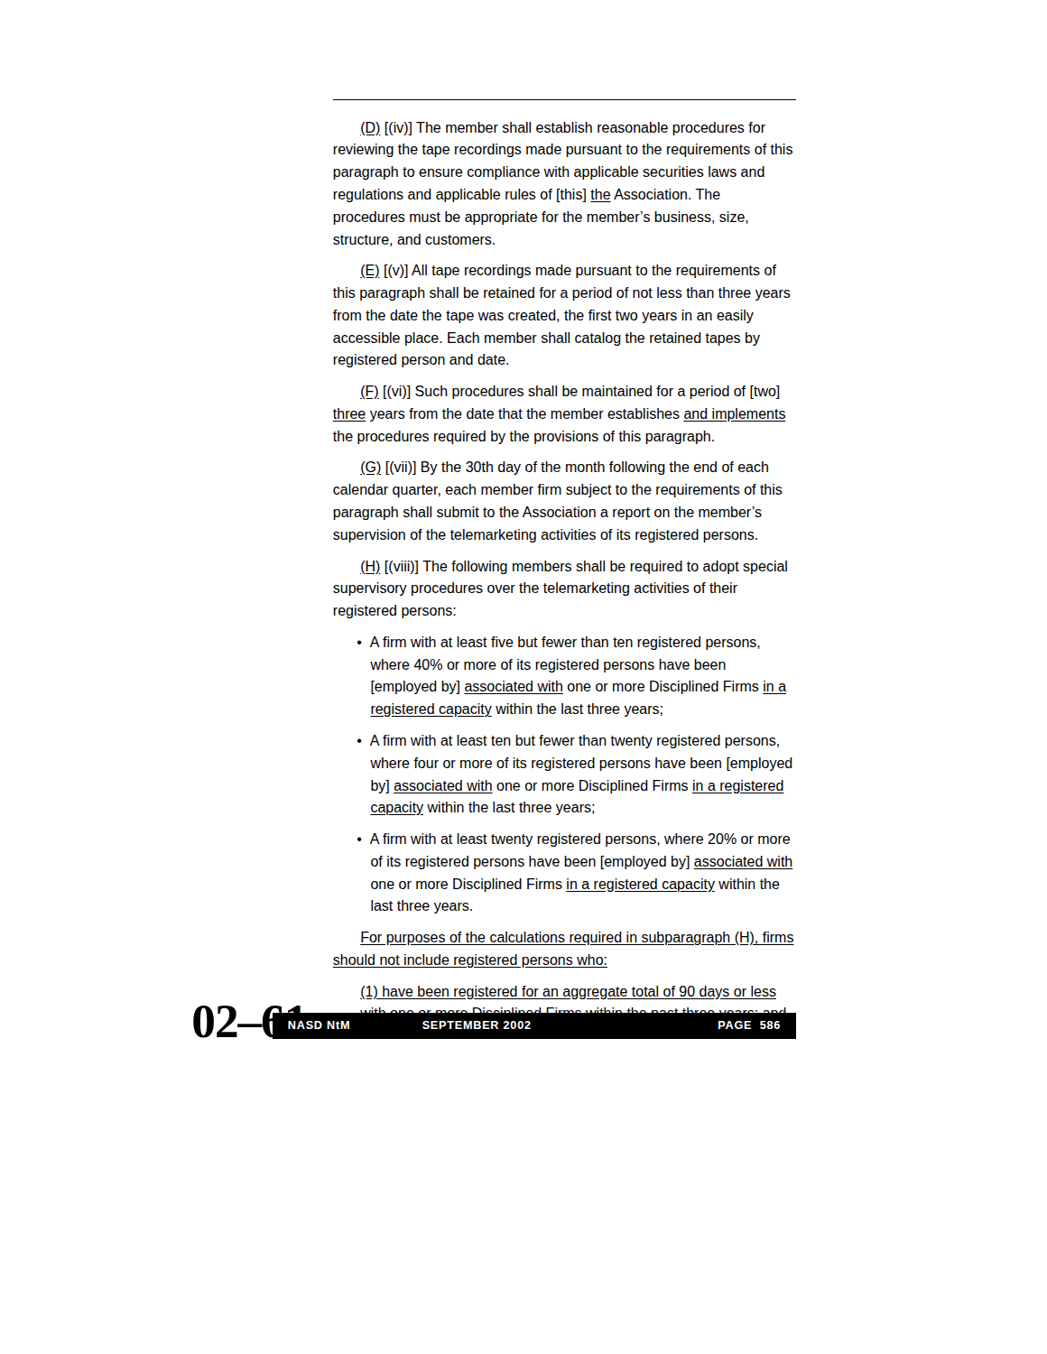(D) [(iv)] The member shall establish reasonable procedures for reviewing the tape recordings made pursuant to the requirements of this paragraph to ensure compliance with applicable securities laws and regulations and applicable rules of [this] the Association. The procedures must be appropriate for the member’s business, size, structure, and customers.
(E) [(v)] All tape recordings made pursuant to the requirements of this paragraph shall be retained for a period of not less than three years from the date the tape was created, the first two years in an easily accessible place. Each member shall catalog the retained tapes by registered person and date.
(F) [(vi)] Such procedures shall be maintained for a period of [two] three years from the date that the member establishes and implements the procedures required by the provisions of this paragraph.
(G) [(vii)] By the 30th day of the month following the end of each calendar quarter, each member firm subject to the requirements of this paragraph shall submit to the Association a report on the member’s supervision of the telemarketing activities of its registered persons.
(H) [(viii)] The following members shall be required to adopt special supervisory procedures over the telemarketing activities of their registered persons:
• A firm with at least five but fewer than ten registered persons, where 40% or more of its registered persons have been [employed by] associated with one or more Disciplined Firms in a registered capacity within the last three years;
• A firm with at least ten but fewer than twenty registered persons, where four or more of its registered persons have been [employed by] associated with one or more Disciplined Firms in a registered capacity within the last three years;
• A firm with at least twenty registered persons, where 20% or more of its registered persons have been [employed by] associated with one or more Disciplined Firms in a registered capacity within the last three years.
For purposes of the calculations required in subparagraph (H), firms should not include registered persons who:
(1) have been registered for an aggregate total of 90 days or less with one or more Disciplined Firms within the past three years; and
02–61
NASD NtM SEPTEMBER 2002 PAGE 586